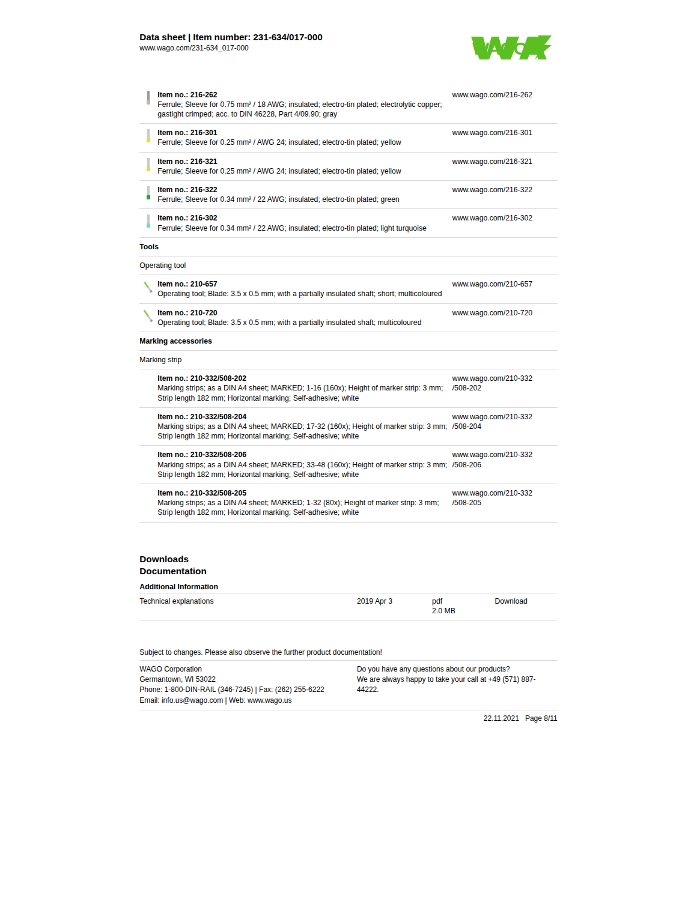Data sheet | Item number: 231-634/017-000
www.wago.com/231-634_017-000
WAGO
| | Item no.: 216-262 Ferrule; Sleeve for 0.75 mm² / 18 AWG; insulated; electro-tin plated; electrolytic copper; gastight crimped; acc. to DIN 46228, Part 4/09.90; gray | www.wago.com/216-262 |
| | Item no.: 216-301 Ferrule; Sleeve for 0.25 mm² / AWG 24; insulated; electro-tin plated; yellow | www.wago.com/216-301 |
| | Item no.: 216-321 Ferrule; Sleeve for 0.25 mm² / AWG 24; insulated; electro-tin plated; yellow | www.wago.com/216-321 |
| | Item no.: 216-322 Ferrule; Sleeve for 0.34 mm² / 22 AWG; insulated; electro-tin plated; green | www.wago.com/216-322 |
| | Item no.: 216-302 Ferrule; Sleeve for 0.34 mm² / 22 AWG; insulated; electro-tin plated; light turquoise | www.wago.com/216-302 |
| Tools |
| Operating tool |
| | Item no.: 210-657 Operating tool; Blade: 3.5 x 0.5 mm; with a partially insulated shaft; short; multicoloured | www.wago.com/210-657 |
| | Item no.: 210-720 Operating tool; Blade: 3.5 x 0.5 mm; with a partially insulated shaft; multicoloured | www.wago.com/210-720 |
| Marking accessories |
| Marking strip |
| | Item no.: 210-332/508-202 Marking strips; as a DIN A4 sheet; MARKED; 1-16 (160x); Height of marker strip: 3 mm; Strip length 182 mm; Horizontal marking; Self-adhesive; white | www.wago.com/210-332 /508-202 |
| | Item no.: 210-332/508-204 Marking strips; as a DIN A4 sheet; MARKED; 17-32 (160x); Height of marker strip: 3 mm; Strip length 182 mm; Horizontal marking; Self-adhesive; white | www.wago.com/210-332 /508-204 |
| | Item no.: 210-332/508-206 Marking strips; as a DIN A4 sheet; MARKED; 33-48 (160x); Height of marker strip: 3 mm; Strip length 182 mm; Horizontal marking; Self-adhesive; white | www.wago.com/210-332 /508-206 |
| | Item no.: 210-332/508-205 Marking strips; as a DIN A4 sheet; MARKED; 1-32 (80x); Height of marker strip: 3 mm; Strip length 182 mm; Horizontal marking; Self-adhesive; white | www.wago.com/210-332 /508-205 |
Downloads
Documentation
Additional Information
| Technical explanations | 2019 Apr 3 | pdf 2.0 MB | Download |
Subject to changes. Please also observe the further product documentation!
WAGO Corporation
Germantown, WI 53022
Phone: 1-800-DIN-RAIL (346-7245) | Fax: (262) 255-6222
Email: info.us@wago.com | Web: www.wago.us
Do you have any questions about our products?
We are always happy to take your call at +49 (571) 887-44222.
22.11.2021 Page 8/11